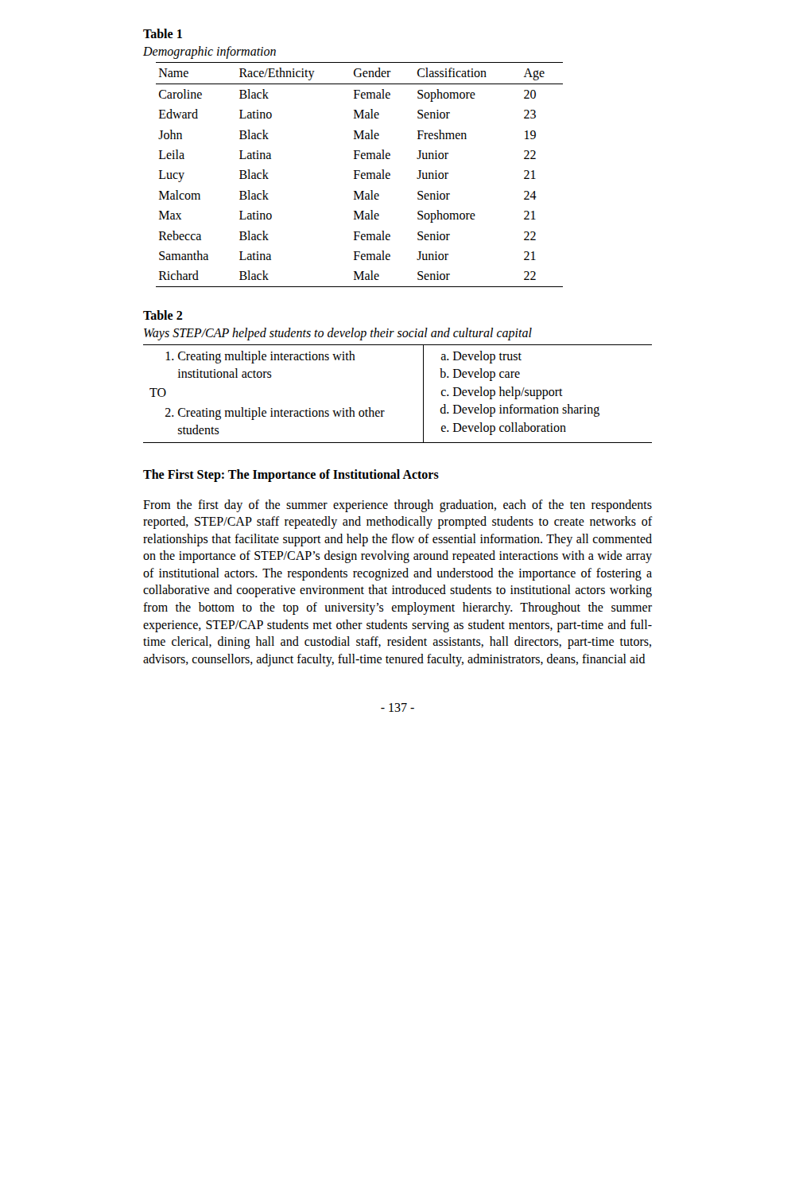Table 1
Demographic information
| Name | Race/Ethnicity | Gender | Classification | Age |
| --- | --- | --- | --- | --- |
| Caroline | Black | Female | Sophomore | 20 |
| Edward | Latino | Male | Senior | 23 |
| John | Black | Male | Freshmen | 19 |
| Leila | Latina | Female | Junior | 22 |
| Lucy | Black | Female | Junior | 21 |
| Malcom | Black | Male | Senior | 24 |
| Max | Latino | Male | Sophomore | 21 |
| Rebecca | Black | Female | Senior | 22 |
| Samantha | Latina | Female | Junior | 21 |
| Richard | Black | Male | Senior | 22 |
Table 2
Ways STEP/CAP helped students to develop their social and cultural capital
| Creating multiple interactions with institutional actors TO Creating multiple interactions with other students | Develop trust Develop care Develop help/support Develop information sharing Develop collaboration |
The First Step: The Importance of Institutional Actors
From the first day of the summer experience through graduation, each of the ten respondents reported, STEP/CAP staff repeatedly and methodically prompted students to create networks of relationships that facilitate support and help the flow of essential information. They all commented on the importance of STEP/CAP’s design revolving around repeated interactions with a wide array of institutional actors. The respondents recognized and understood the importance of fostering a collaborative and cooperative environment that introduced students to institutional actors working from the bottom to the top of university’s employment hierarchy. Throughout the summer experience, STEP/CAP students met other students serving as student mentors, part-time and full-time clerical, dining hall and custodial staff, resident assistants, hall directors, part-time tutors, advisors, counsellors, adjunct faculty, full-time tenured faculty, administrators, deans, financial aid
- 137 -